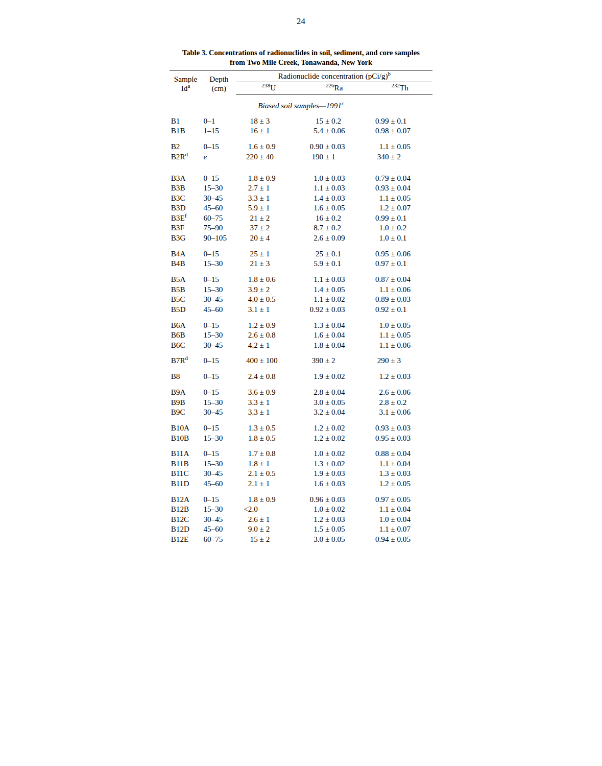24
Table 3. Concentrations of radionuclides in soil, sediment, and core samples from Two Mile Creek, Tonawanda, New York
| Sample Id a | Depth (cm) | Radionuclide concentration (pCi/g) b |
| --- | --- | --- |
| 238 U | 226 Ra | 232 Th |
| Biased soil samples—1991 c |
| B1 | 0–1 | 18 ± 3 | 15 ± 0.2 | 0.99 ± 0.1 |
| B1B | 1–15 | 16 ± 1 | 5.4 ± 0.06 | 0.98 ± 0.07 |
| B2 | 0–15 | 1.6 ± 0.9 | 0.90 ± 0.03 | 1.1 ± 0.05 |
| B2R d | e | 220 ± 40 | 190 ± 1 | 340 ± 2 |
| B3A | 0–15 | 1.8 ± 0.9 | 1.0 ± 0.03 | 0.79 ± 0.04 |
| B3B | 15–30 | 2.7 ± 1 | 1.1 ± 0.03 | 0.93 ± 0.04 |
| B3C | 30–45 | 3.3 ± 1 | 1.4 ± 0.03 | 1.1 ± 0.05 |
| B3D | 45–60 | 5.9 ± 1 | 1.6 ± 0.05 | 1.2 ± 0.07 |
| B3E f | 60–75 | 21 ± 2 | 16 ± 0.2 | 0.99 ± 0.1 |
| B3F | 75–90 | 37 ± 2 | 8.7 ± 0.2 | 1.0 ± 0.2 |
| B3G | 90–105 | 20 ± 4 | 2.6 ± 0.09 | 1.0 ± 0.1 |
| B4A | 0–15 | 25 ± 1 | 25 ± 0.1 | 0.95 ± 0.06 |
| B4B | 15–30 | 21 ± 3 | 5.9 ± 0.1 | 0.97 ± 0.1 |
| B5A | 0–15 | 1.8 ± 0.6 | 1.1 ± 0.03 | 0.87 ± 0.04 |
| B5B | 15–30 | 3.9 ± 2 | 1.4 ± 0.05 | 1.1 ± 0.06 |
| B5C | 30–45 | 4.0 ± 0.5 | 1.1 ± 0.02 | 0.89 ± 0.03 |
| B5D | 45–60 | 3.1 ± 1 | 0.92 ± 0.03 | 0.92 ± 0.1 |
| B6A | 0–15 | 1.2 ± 0.9 | 1.3 ± 0.04 | 1.0 ± 0.05 |
| B6B | 15–30 | 2.6 ± 0.8 | 1.6 ± 0.04 | 1.1 ± 0.05 |
| B6C | 30–45 | 4.2 ± 1 | 1.8 ± 0.04 | 1.1 ± 0.06 |
| B7R d | 0–15 | 400 ± 100 | 390 ± 2 | 290 ± 3 |
| B8 | 0–15 | 2.4 ± 0.8 | 1.9 ± 0.02 | 1.2 ± 0.03 |
| B9A | 0–15 | 3.6 ± 0.9 | 2.8 ± 0.04 | 2.6 ± 0.06 |
| B9B | 15–30 | 3.3 ± 1 | 3.0 ± 0.05 | 2.8 ± 0.2 |
| B9C | 30–45 | 3.3 ± 1 | 3.2 ± 0.04 | 3.1 ± 0.06 |
| B10A | 0–15 | 1.3 ± 0.5 | 1.2 ± 0.02 | 0.93 ± 0.03 |
| B10B | 15–30 | 1.8 ± 0.5 | 1.2 ± 0.02 | 0.95 ± 0.03 |
| B11A | 0–15 | 1.7 ± 0.8 | 1.0 ± 0.02 | 0.88 ± 0.04 |
| B11B | 15–30 | 1.8 ± 1 | 1.3 ± 0.02 | 1.1 ± 0.04 |
| B11C | 30–45 | 2.1 ± 0.5 | 1.9 ± 0.03 | 1.3 ± 0.03 |
| B11D | 45–60 | 2.1 ± 1 | 1.6 ± 0.03 | 1.2 ± 0.05 |
| B12A | 0–15 | 1.8 ± 0.9 | 0.96 ± 0.03 | 0.97 ± 0.05 |
| B12B | 15–30 | <2.0 | 1.0 ± 0.02 | 1.1 ± 0.04 |
| B12C | 30–45 | 2.6 ± 1 | 1.2 ± 0.03 | 1.0 ± 0.04 |
| B12D | 45–60 | 9.0 ± 2 | 1.5 ± 0.05 | 1.1 ± 0.07 |
| B12E | 60–75 | 15 ± 2 | 3.0 ± 0.05 | 0.94 ± 0.05 |